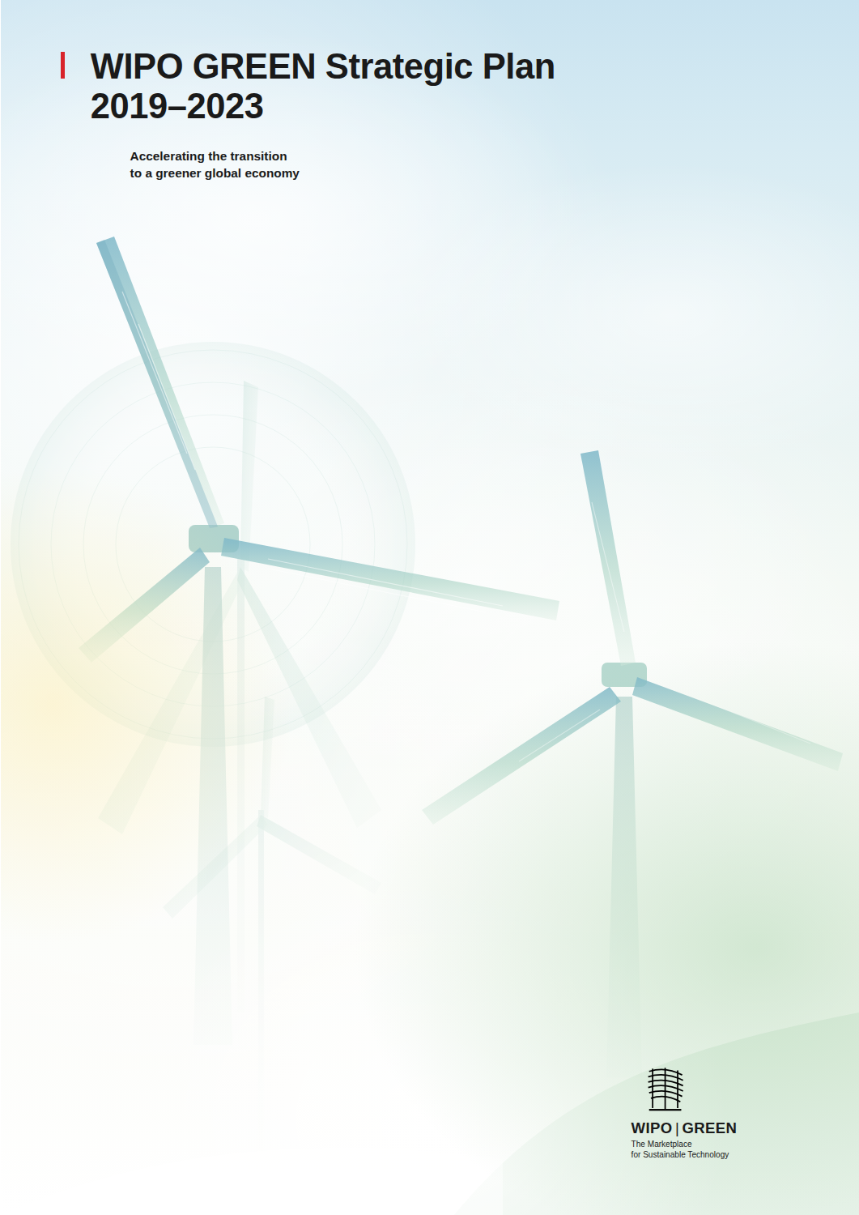WIPO GREEN Strategic Plan
2019–2023
Accelerating the transition
to a greener global economy
WIPO|GREEN
The Marketplace
for Sustainable Technology